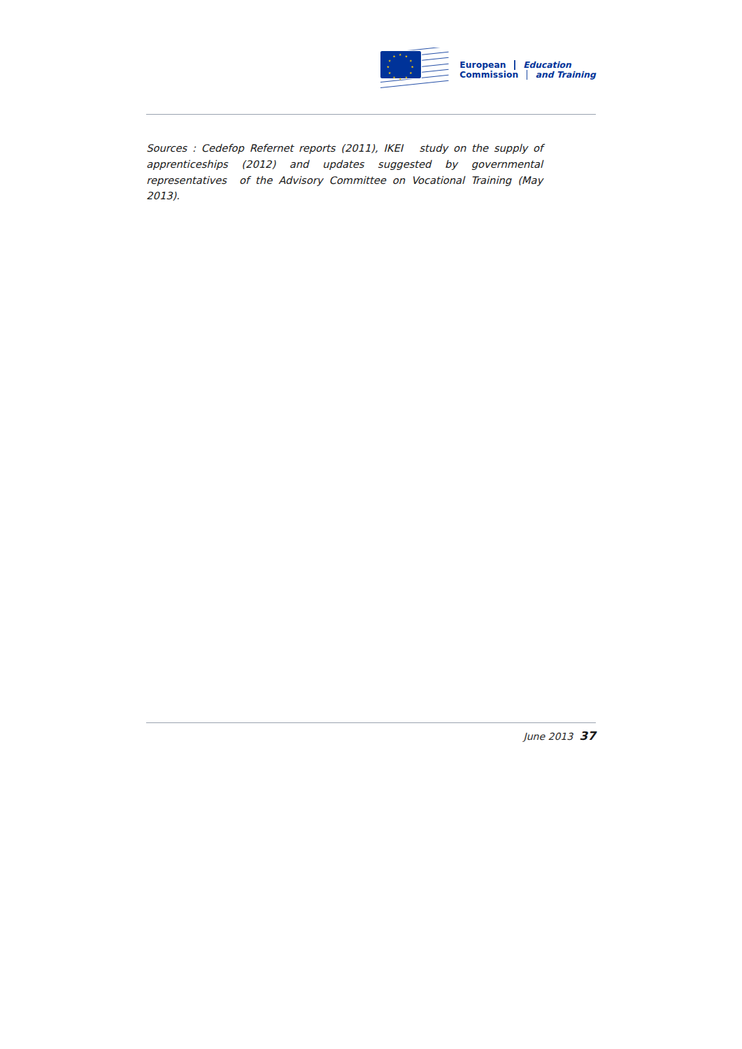European
Education
Commission
and Training
Sources : Cedefop Refernet reports (2011), IKEI study on the supply of apprenticeships (2012) and updates suggested by governmental representatives of the Advisory Committee on Vocational Training (May 2013).
June 2013 37